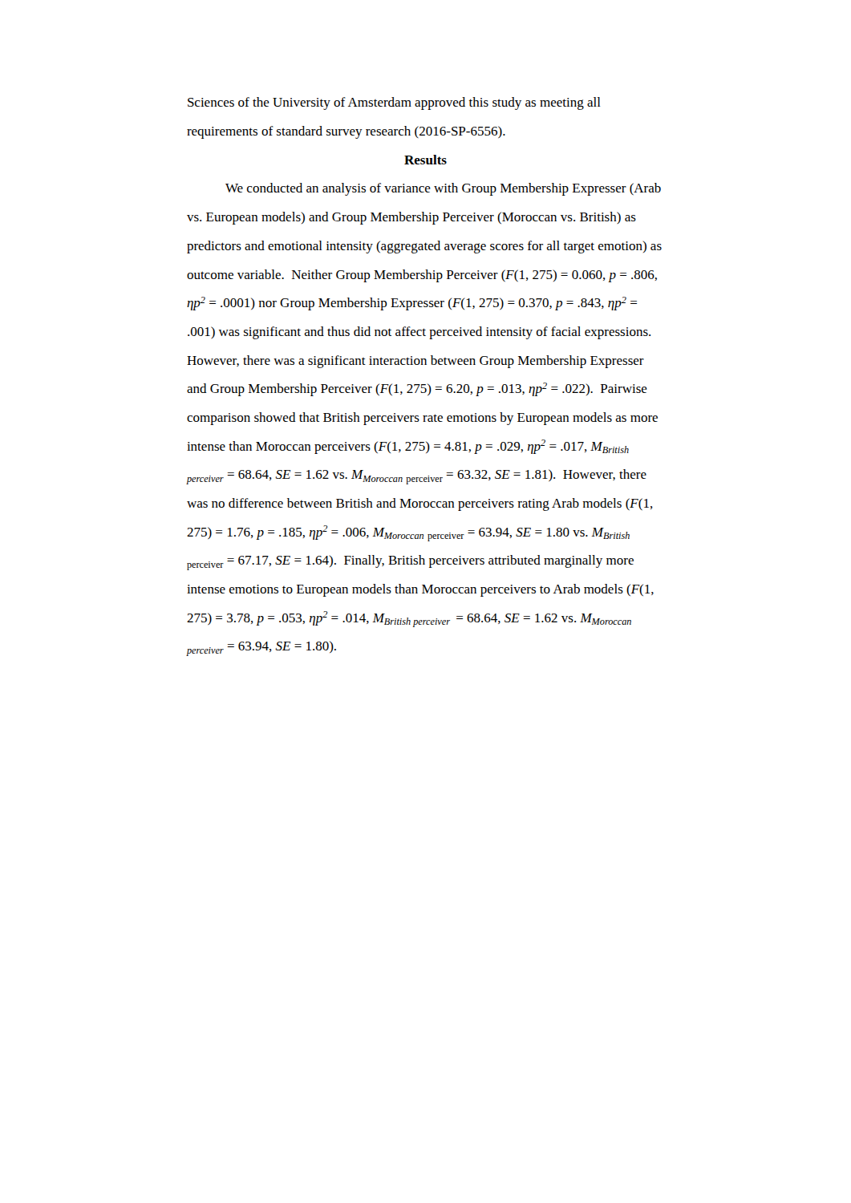Sciences of the University of Amsterdam approved this study as meeting all requirements of standard survey research (2016-SP-6556).
Results
We conducted an analysis of variance with Group Membership Expresser (Arab vs. European models) and Group Membership Perceiver (Moroccan vs. British) as predictors and emotional intensity (aggregated average scores for all target emotion) as outcome variable. Neither Group Membership Perceiver (F(1, 275) = 0.060, p = .806, ηp2 = .0001) nor Group Membership Expresser (F(1, 275) = 0.370, p = .843, ηp2 = .001) was significant and thus did not affect perceived intensity of facial expressions. However, there was a significant interaction between Group Membership Expresser and Group Membership Perceiver (F(1, 275) = 6.20, p = .013, ηp2 = .022). Pairwise comparison showed that British perceivers rate emotions by European models as more intense than Moroccan perceivers (F(1, 275) = 4.81, p = .029, ηp2 = .017, MBritish perceiver = 68.64, SE = 1.62 vs. MMoroccan perceiver = 63.32, SE = 1.81). However, there was no difference between British and Moroccan perceivers rating Arab models (F(1, 275) = 1.76, p = .185, ηp2 = .006, MMoroccan perceiver = 63.94, SE = 1.80 vs. MBritish perceiver = 67.17, SE = 1.64). Finally, British perceivers attributed marginally more intense emotions to European models than Moroccan perceivers to Arab models (F(1, 275) = 3.78, p = .053, ηp2 = .014, MBritish perceiver = 68.64, SE = 1.62 vs. MMoroccan perceiver = 63.94, SE = 1.80).